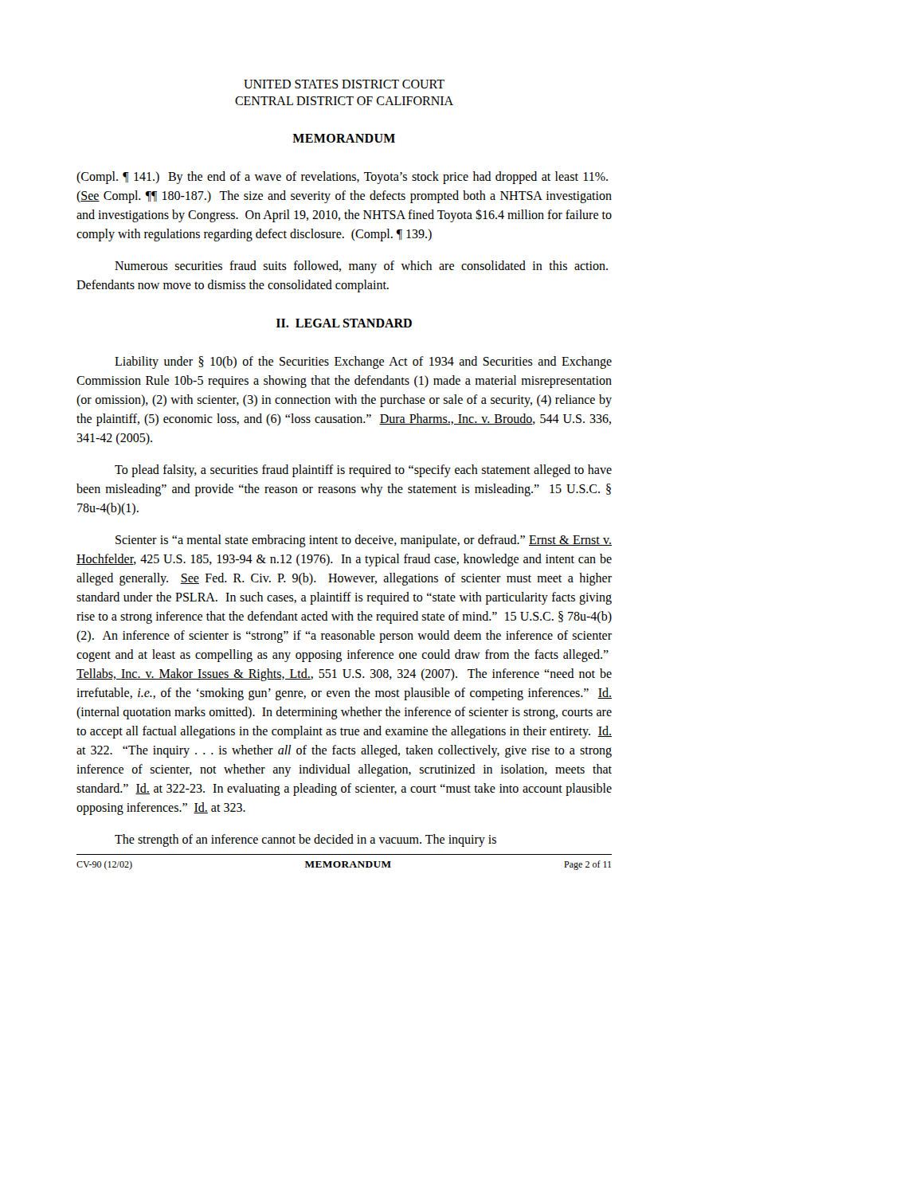UNITED STATES DISTRICT COURT
CENTRAL DISTRICT OF CALIFORNIA
MEMORANDUM
(Compl. ¶ 141.) By the end of a wave of revelations, Toyota’s stock price had dropped at least 11%. (See Compl. ¶¶ 180-187.) The size and severity of the defects prompted both a NHTSA investigation and investigations by Congress. On April 19, 2010, the NHTSA fined Toyota $16.4 million for failure to comply with regulations regarding defect disclosure. (Compl. ¶ 139.)
Numerous securities fraud suits followed, many of which are consolidated in this action. Defendants now move to dismiss the consolidated complaint.
II. LEGAL STANDARD
Liability under § 10(b) of the Securities Exchange Act of 1934 and Securities and Exchange Commission Rule 10b-5 requires a showing that the defendants (1) made a material misrepresentation (or omission), (2) with scienter, (3) in connection with the purchase or sale of a security, (4) reliance by the plaintiff, (5) economic loss, and (6) “loss causation.” Dura Pharms., Inc. v. Broudo, 544 U.S. 336, 341-42 (2005).
To plead falsity, a securities fraud plaintiff is required to “specify each statement alleged to have been misleading” and provide “the reason or reasons why the statement is misleading.” 15 U.S.C. § 78u-4(b)(1).
Scienter is “a mental state embracing intent to deceive, manipulate, or defraud.” Ernst & Ernst v. Hochfelder, 425 U.S. 185, 193-94 & n.12 (1976). In a typical fraud case, knowledge and intent can be alleged generally. See Fed. R. Civ. P. 9(b). However, allegations of scienter must meet a higher standard under the PSLRA. In such cases, a plaintiff is required to “state with particularity facts giving rise to a strong inference that the defendant acted with the required state of mind.” 15 U.S.C. § 78u-4(b)(2). An inference of scienter is “strong” if “a reasonable person would deem the inference of scienter cogent and at least as compelling as any opposing inference one could draw from the facts alleged.” Tellabs, Inc. v. Makor Issues & Rights, Ltd., 551 U.S. 308, 324 (2007). The inference “need not be irrefutable, i.e., of the ‘smoking gun’ genre, or even the most plausible of competing inferences.” Id. (internal quotation marks omitted). In determining whether the inference of scienter is strong, courts are to accept all factual allegations in the complaint as true and examine the allegations in their entirety. Id. at 322. “The inquiry . . . is whether all of the facts alleged, taken collectively, give rise to a strong inference of scienter, not whether any individual allegation, scrutinized in isolation, meets that standard.” Id. at 322-23. In evaluating a pleading of scienter, a court “must take into account plausible opposing inferences.” Id. at 323.
The strength of an inference cannot be decided in a vacuum. The inquiry is
CV-90 (12/02) MEMORANDUM Page 2 of 11